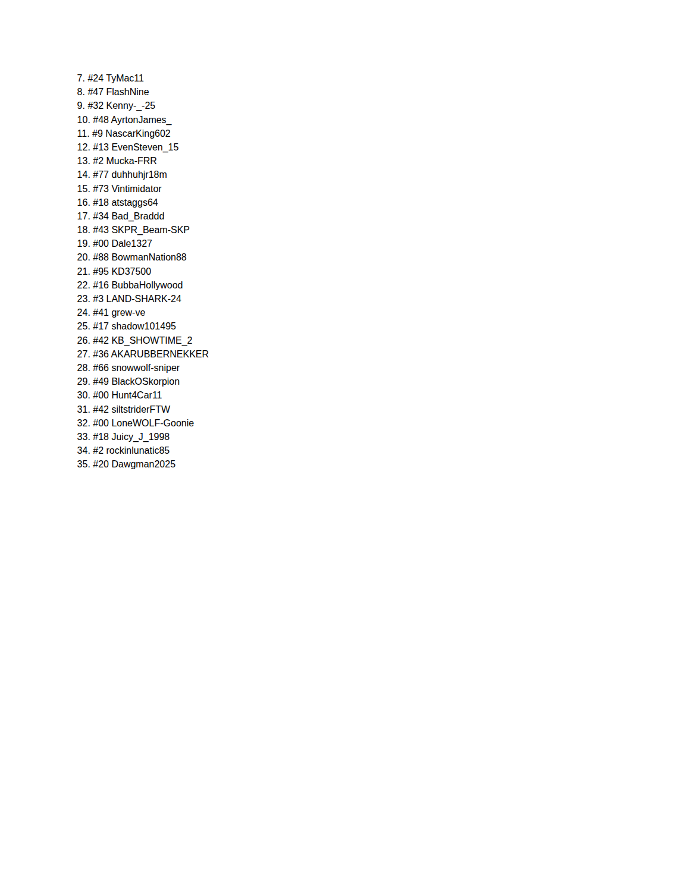7. #24 TyMac11
8. #47 FlashNine
9. #32 Kenny-_-25
10. #48 AyrtonJames_
11. #9 NascarKing602
12. #13 EvenSteven_15
13. #2 Mucka-FRR
14. #77 duhhuhjr18m
15. #73 Vintimidator
16. #18 atstaggs64
17. #34 Bad_Braddd
18. #43 SKPR_Beam-SKP
19. #00 Dale1327
20. #88 BowmanNation88
21. #95 KD37500
22. #16 BubbaHollywood
23. #3 LAND-SHARK-24
24. #41 grew-ve
25. #17 shadow101495
26. #42 KB_SHOWTIME_2
27. #36 AKARUBBERNEKKER
28. #66 snowwolf-sniper
29. #49 BlackOSkorpion
30. #00 Hunt4Car11
31. #42 siltstriderFTW
32. #00 LoneWOLF-Goonie
33. #18 Juicy_J_1998
34. #2 rockinlunatic85
35. #20 Dawgman2025